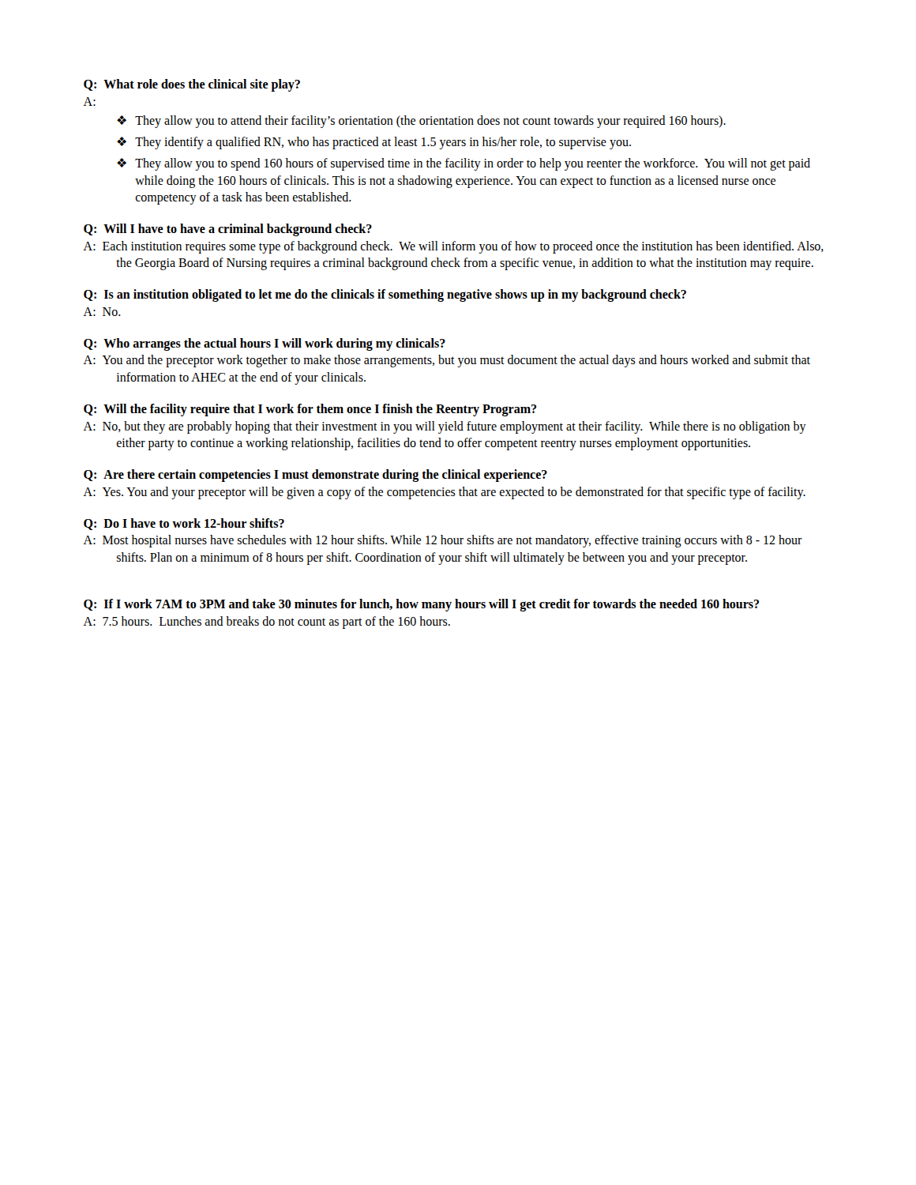Q: What role does the clinical site play?
A:
They allow you to attend their facility’s orientation (the orientation does not count towards your required 160 hours).
They identify a qualified RN, who has practiced at least 1.5 years in his/her role, to supervise you.
They allow you to spend 160 hours of supervised time in the facility in order to help you reenter the workforce. You will not get paid while doing the 160 hours of clinicals. This is not a shadowing experience. You can expect to function as a licensed nurse once competency of a task has been established.
Q: Will I have to have a criminal background check?
A: Each institution requires some type of background check. We will inform you of how to proceed once the institution has been identified. Also, the Georgia Board of Nursing requires a criminal background check from a specific venue, in addition to what the institution may require.
Q: Is an institution obligated to let me do the clinicals if something negative shows up in my background check?
A: No.
Q: Who arranges the actual hours I will work during my clinicals?
A: You and the preceptor work together to make those arrangements, but you must document the actual days and hours worked and submit that information to AHEC at the end of your clinicals.
Q: Will the facility require that I work for them once I finish the Reentry Program?
A: No, but they are probably hoping that their investment in you will yield future employment at their facility. While there is no obligation by either party to continue a working relationship, facilities do tend to offer competent reentry nurses employment opportunities.
Q: Are there certain competencies I must demonstrate during the clinical experience?
A: Yes. You and your preceptor will be given a copy of the competencies that are expected to be demonstrated for that specific type of facility.
Q: Do I have to work 12-hour shifts?
A: Most hospital nurses have schedules with 12 hour shifts. While 12 hour shifts are not mandatory, effective training occurs with 8 - 12 hour shifts. Plan on a minimum of 8 hours per shift. Coordination of your shift will ultimately be between you and your preceptor.
Q: If I work 7AM to 3PM and take 30 minutes for lunch, how many hours will I get credit for towards the needed 160 hours?
A: 7.5 hours. Lunches and breaks do not count as part of the 160 hours.